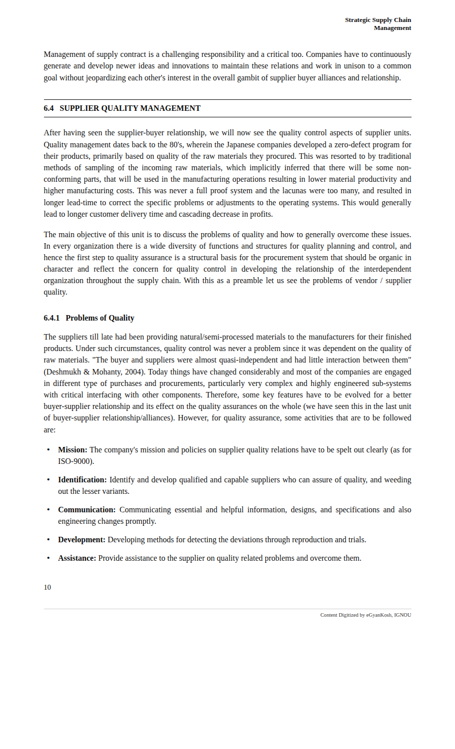Strategic Supply Chain
Management
Management of supply contract is a challenging responsibility and a critical too. Companies have to continuously generate and develop newer ideas and innovations to maintain these relations and work in unison to a common goal without jeopardizing each other's interest in the overall gambit of supplier buyer alliances and relationship.
6.4 Supplier Quality Management
After having seen the supplier-buyer relationship, we will now see the quality control aspects of supplier units. Quality management dates back to the 80's, wherein the Japanese companies developed a zero-defect program for their products, primarily based on quality of the raw materials they procured. This was resorted to by traditional methods of sampling of the incoming raw materials, which implicitly inferred that there will be some non-conforming parts, that will be used in the manufacturing operations resulting in lower material productivity and higher manufacturing costs. This was never a full proof system and the lacunas were too many, and resulted in longer lead-time to correct the specific problems or adjustments to the operating systems. This would generally lead to longer customer delivery time and cascading decrease in profits.
The main objective of this unit is to discuss the problems of quality and how to generally overcome these issues. In every organization there is a wide diversity of functions and structures for quality planning and control, and hence the first step to quality assurance is a structural basis for the procurement system that should be organic in character and reflect the concern for quality control in developing the relationship of the interdependent organization throughout the supply chain. With this as a preamble let us see the problems of vendor / supplier quality.
6.4.1 Problems of Quality
The suppliers till late had been providing natural/semi-processed materials to the manufacturers for their finished products. Under such circumstances, quality control was never a problem since it was dependent on the quality of raw materials. "The buyer and suppliers were almost quasi-independent and had little interaction between them" (Deshmukh & Mohanty, 2004). Today things have changed considerably and most of the companies are engaged in different type of purchases and procurements, particularly very complex and highly engineered sub-systems with critical interfacing with other components. Therefore, some key features have to be evolved for a better buyer-supplier relationship and its effect on the quality assurances on the whole (we have seen this in the last unit of buyer-supplier relationship/alliances). However, for quality assurance, some activities that are to be followed are:
Mission: The company's mission and policies on supplier quality relations have to be spelt out clearly (as for ISO-9000).
Identification: Identify and develop qualified and capable suppliers who can assure of quality, and weeding out the lesser variants.
Communication: Communicating essential and helpful information, designs, and specifications and also engineering changes promptly.
Development: Developing methods for detecting the deviations through reproduction and trials.
Assistance: Provide assistance to the supplier on quality related problems and overcome them.
10
Content Digitized by eGyanKosh, IGNOU